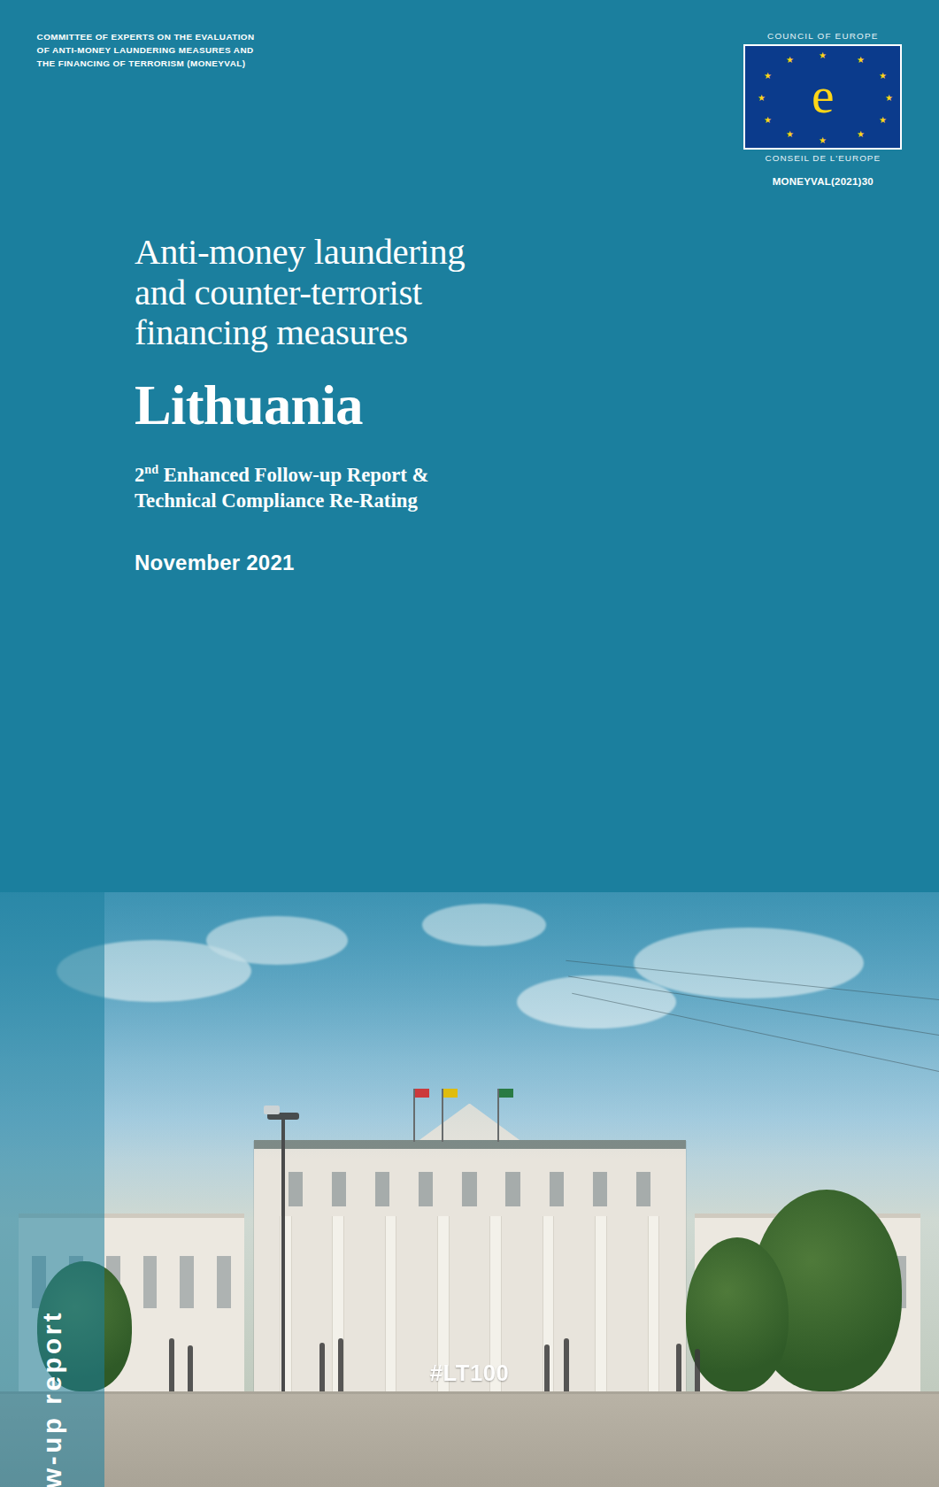Follow-up report
Committee of Experts on the Evaluation
of Anti-Money Laundering Measures and
the Financing of Terrorism (MONEYVAL)
COUNCIL OF EUROPE
★ ★ ★ ★ ★ ★ ★ ★ ★ ★ ★ ★
e
CONSEIL DE L'EUROPE
MONEYVAL(2021)30
Anti-money laundering
and counter-terrorist
financing measures
Lithuania
2nd Enhanced Follow-up Report &
Technical Compliance Re-Rating
November 2021
#LT100